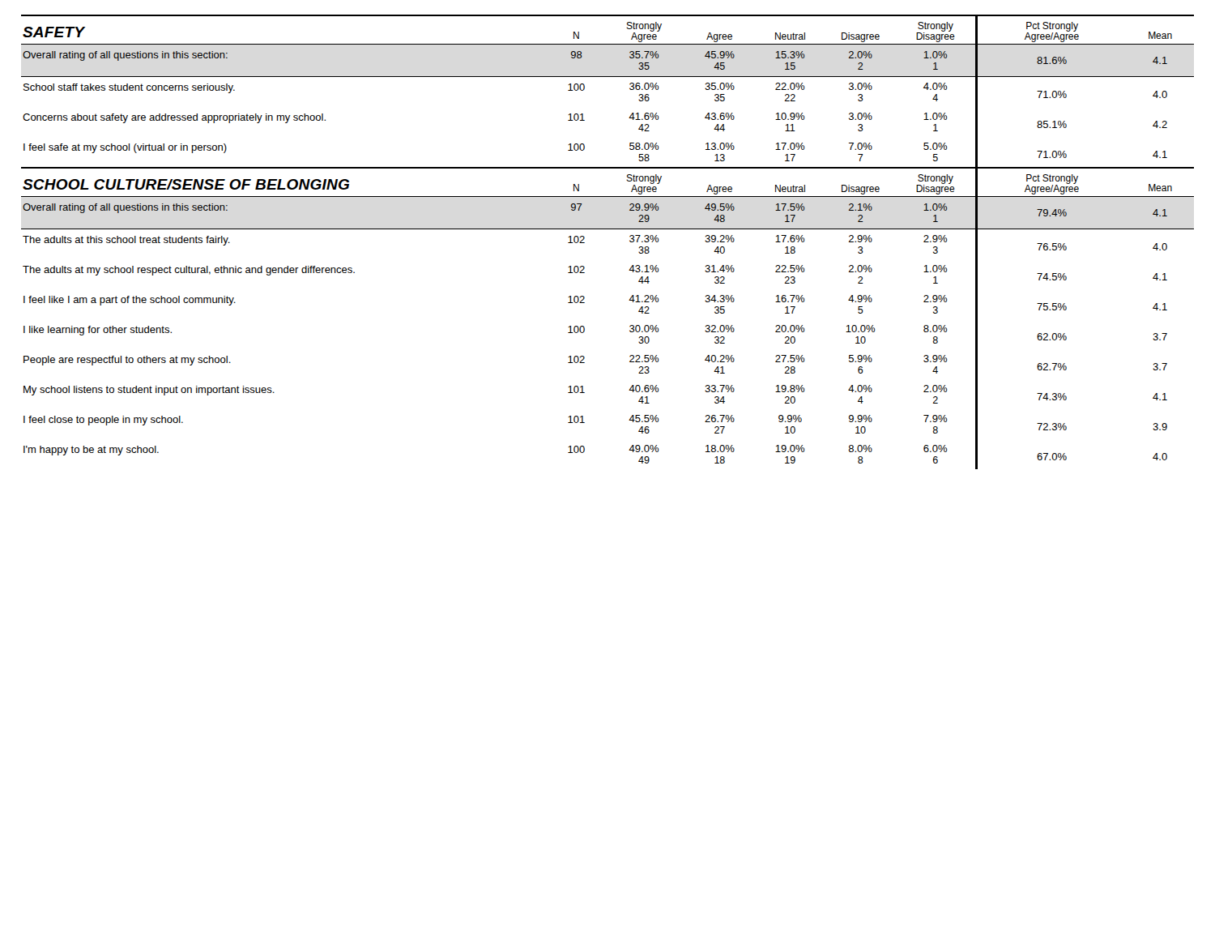| SAFETY | N | Strongly Agree | Agree | Neutral | Disagree | Strongly Disagree | Pct Strongly Agree/Agree | Mean |
| Overall rating of all questions in this section: | 98 | 35.7% 35 | 45.9% 45 | 15.3% 15 | 2.0% 2 | 1.0% 1 | 81.6% | 4.1 |
| School staff takes student concerns seriously. | 100 | 36.0% 36 | 35.0% 35 | 22.0% 22 | 3.0% 3 | 4.0% 4 | 71.0% | 4.0 |
| Concerns about safety are addressed appropriately in my school. | 101 | 41.6% 42 | 43.6% 44 | 10.9% 11 | 3.0% 3 | 1.0% 1 | 85.1% | 4.2 |
| I feel safe at my school (virtual or in person) | 100 | 58.0% 58 | 13.0% 13 | 17.0% 17 | 7.0% 7 | 5.0% 5 | 71.0% | 4.1 |
| SCHOOL CULTURE/SENSE OF BELONGING | N | Strongly Agree | Agree | Neutral | Disagree | Strongly Disagree | Pct Strongly Agree/Agree | Mean |
| Overall rating of all questions in this section: | 97 | 29.9% 29 | 49.5% 48 | 17.5% 17 | 2.1% 2 | 1.0% 1 | 79.4% | 4.1 |
| The adults at this school treat students fairly. | 102 | 37.3% 38 | 39.2% 40 | 17.6% 18 | 2.9% 3 | 2.9% 3 | 76.5% | 4.0 |
| The adults at my school respect cultural, ethnic and gender differences. | 102 | 43.1% 44 | 31.4% 32 | 22.5% 23 | 2.0% 2 | 1.0% 1 | 74.5% | 4.1 |
| I feel like I am a part of the school community. | 102 | 41.2% 42 | 34.3% 35 | 16.7% 17 | 4.9% 5 | 2.9% 3 | 75.5% | 4.1 |
| I like learning for other students. | 100 | 30.0% 30 | 32.0% 32 | 20.0% 20 | 10.0% 10 | 8.0% 8 | 62.0% | 3.7 |
| People are respectful to others at my school. | 102 | 22.5% 23 | 40.2% 41 | 27.5% 28 | 5.9% 6 | 3.9% 4 | 62.7% | 3.7 |
| My school listens to student input on important issues. | 101 | 40.6% 41 | 33.7% 34 | 19.8% 20 | 4.0% 4 | 2.0% 2 | 74.3% | 4.1 |
| I feel close to people in my school. | 101 | 45.5% 46 | 26.7% 27 | 9.9% 10 | 9.9% 10 | 7.9% 8 | 72.3% | 3.9 |
| I'm happy to be at my school. | 100 | 49.0% 49 | 18.0% 18 | 19.0% 19 | 8.0% 8 | 6.0% 6 | 67.0% | 4.0 |